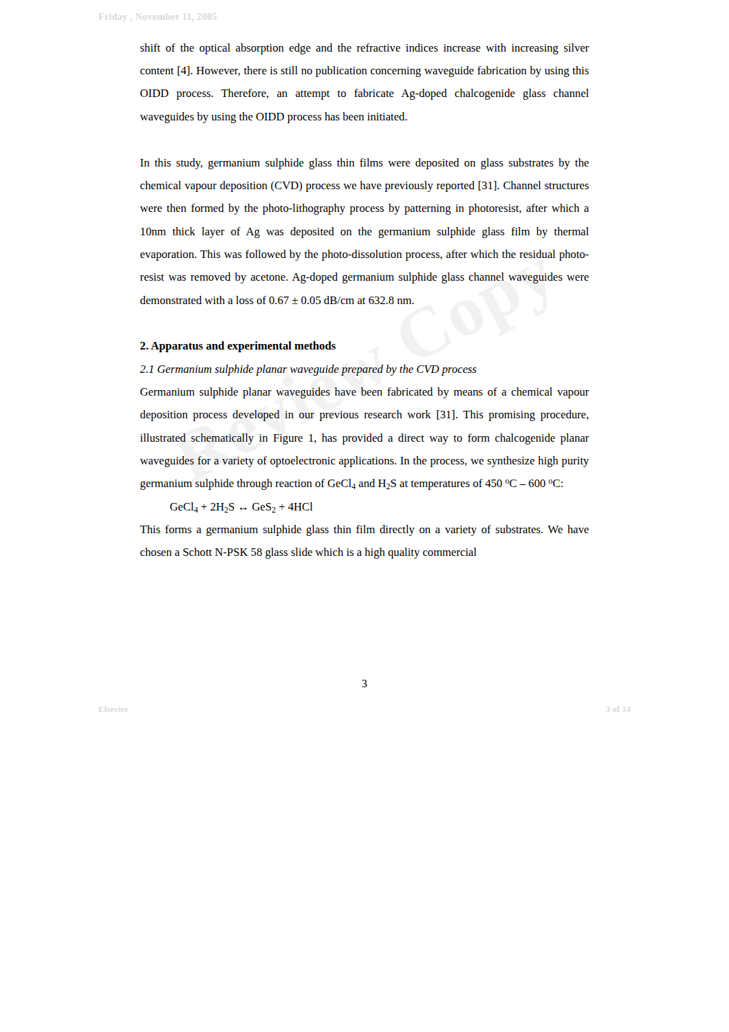Friday , November 11, 2005
Review Copy
shift of the optical absorption edge and the refractive indices increase with increasing silver content [4]. However, there is still no publication concerning waveguide fabrication by using this OIDD process. Therefore, an attempt to fabricate Ag-doped chalcogenide glass channel waveguides by using the OIDD process has been initiated.
In this study, germanium sulphide glass thin films were deposited on glass substrates by the chemical vapour deposition (CVD) process we have previously reported [31]. Channel structures were then formed by the photo-lithography process by patterning in photoresist, after which a 10nm thick layer of Ag was deposited on the germanium sulphide glass film by thermal evaporation. This was followed by the photo-dissolution process, after which the residual photo-resist was removed by acetone. Ag-doped germanium sulphide glass channel waveguides were demonstrated with a loss of 0.67 ± 0.05 dB/cm at 632.8 nm.
2. Apparatus and experimental methods
2.1 Germanium sulphide planar waveguide prepared by the CVD process
Germanium sulphide planar waveguides have been fabricated by means of a chemical vapour deposition process developed in our previous research work [31]. This promising procedure, illustrated schematically in Figure 1, has provided a direct way to form chalcogenide planar waveguides for a variety of optoelectronic applications. In the process, we synthesize high purity germanium sulphide through reaction of GeCl4 and H2S at temperatures of 450 oC – 600 oC:
GeCl4 + 2H2S ↔ GeS2 + 4HCl
This forms a germanium sulphide glass thin film directly on a variety of substrates. We have chosen a Schott N-PSK 58 glass slide which is a high quality commercial
3
Elsevier
3 of 14